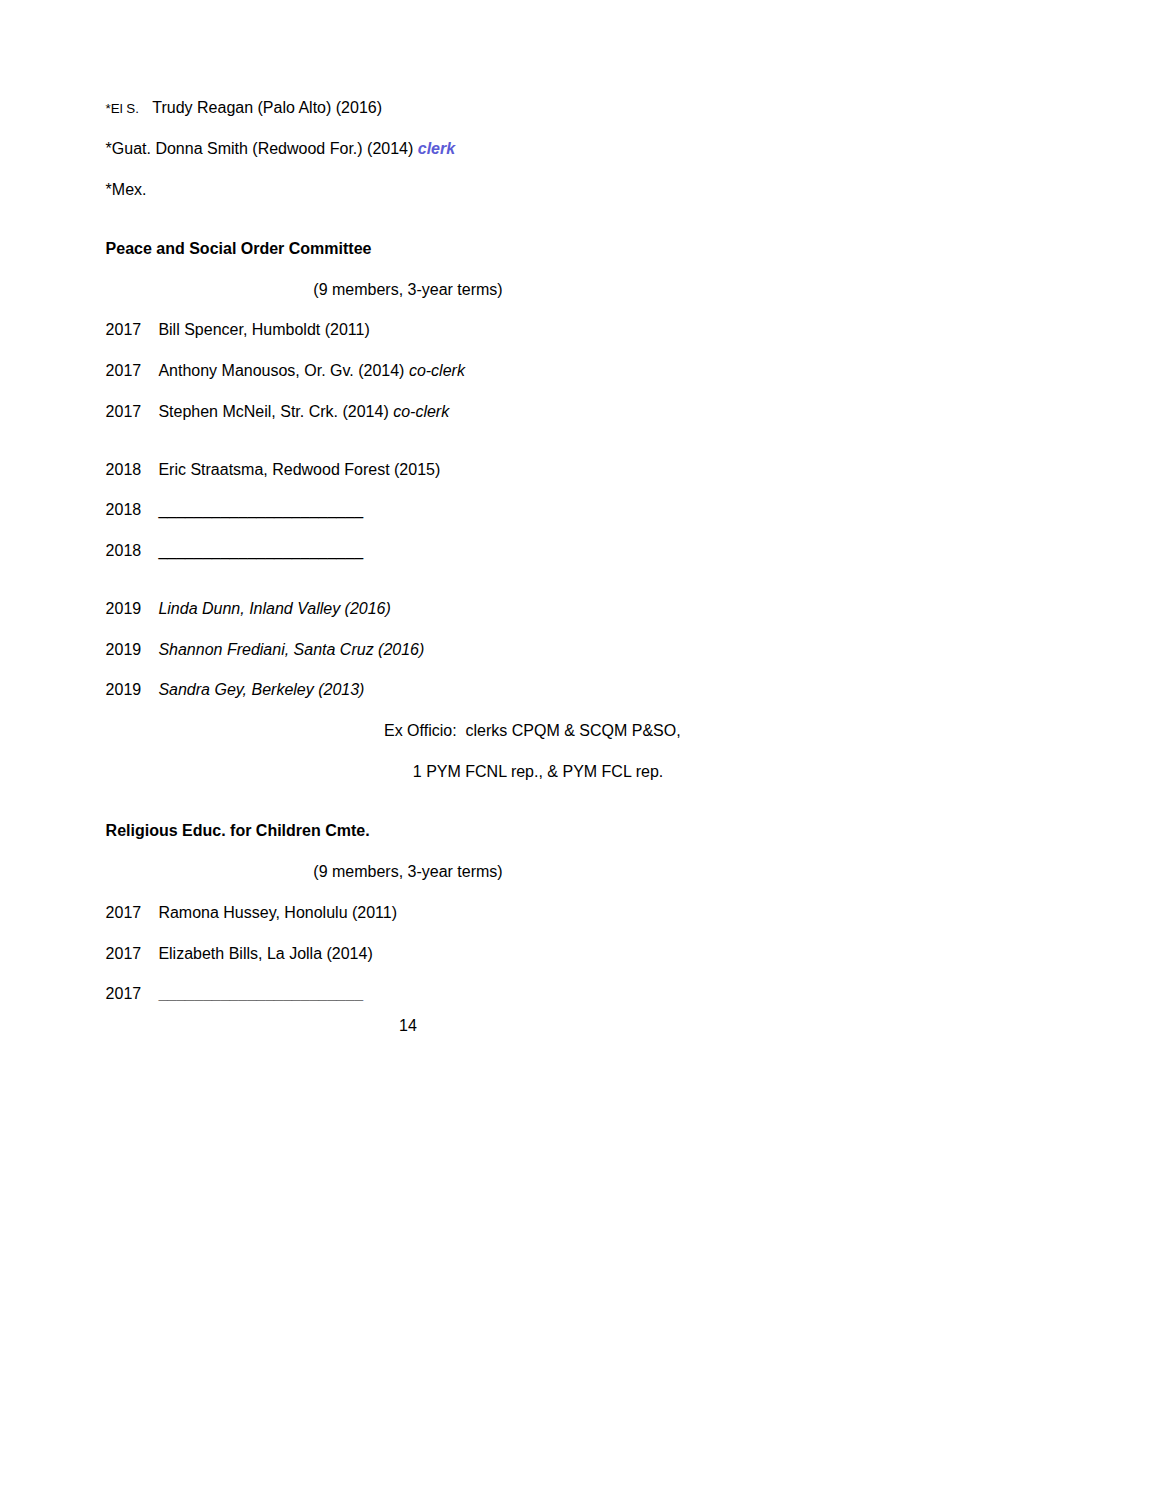*El S. Trudy Reagan (Palo Alto) (2016)
*Guat. Donna Smith (Redwood For.) (2014) clerk
*Mex.
Peace and Social Order Committee
(9 members, 3-year terms)
2017 Bill Spencer, Humboldt (2011)
2017 Anthony Manousos, Or. Gv. (2014) co-clerk
2017 Stephen McNeil, Str. Crk. (2014) co-clerk
2018 Eric Straatsma, Redwood Forest (2015)
2018_______________________
2018_______________________
2019 Linda Dunn, Inland Valley (2016)
2019 Shannon Frediani, Santa Cruz (2016)
2019 Sandra Gey, Berkeley (2013)
Ex Officio: clerks CPQM & SCQM P&SO,
1 PYM FCNL rep., & PYM FCL rep.
Religious Educ. for Children Cmte.
(9 members, 3-year terms)
2017 Ramona Hussey, Honolulu (2011)
2017 Elizabeth Bills, La Jolla (2014)
2017_______________________
14